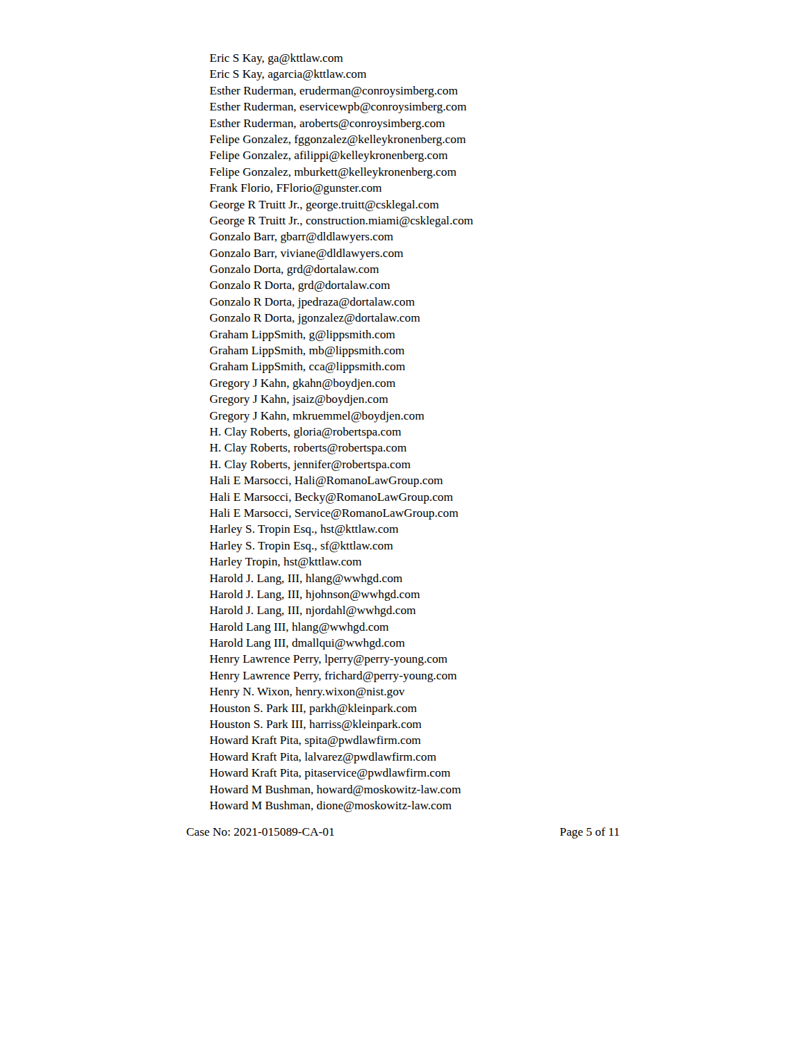Eric S Kay, ga@kttlaw.com
Eric S Kay, agarcia@kttlaw.com
Esther Ruderman, eruderman@conroysimberg.com
Esther Ruderman, eservicewpb@conroysimberg.com
Esther Ruderman, aroberts@conroysimberg.com
Felipe Gonzalez, fggonzalez@kelleykronenberg.com
Felipe Gonzalez, afilippi@kelleykronenberg.com
Felipe Gonzalez, mburkett@kelleykronenberg.com
Frank Florio, FFlorio@gunster.com
George R Truitt Jr., george.truitt@csklegal.com
George R Truitt Jr., construction.miami@csklegal.com
Gonzalo Barr, gbarr@dldlawyers.com
Gonzalo Barr, viviane@dldlawyers.com
Gonzalo Dorta, grd@dortalaw.com
Gonzalo R Dorta, grd@dortalaw.com
Gonzalo R Dorta, jpedraza@dortalaw.com
Gonzalo R Dorta, jgonzalez@dortalaw.com
Graham LippSmith, g@lippsmith.com
Graham LippSmith, mb@lippsmith.com
Graham LippSmith, cca@lippsmith.com
Gregory J Kahn, gkahn@boydjen.com
Gregory J Kahn, jsaiz@boydjen.com
Gregory J Kahn, mkruemmel@boydjen.com
H. Clay Roberts, gloria@robertspa.com
H. Clay Roberts, roberts@robertspa.com
H. Clay Roberts, jennifer@robertspa.com
Hali E Marsocci, Hali@RomanoLawGroup.com
Hali E Marsocci, Becky@RomanoLawGroup.com
Hali E Marsocci, Service@RomanoLawGroup.com
Harley S. Tropin Esq., hst@kttlaw.com
Harley S. Tropin Esq., sf@kttlaw.com
Harley Tropin, hst@kttlaw.com
Harold J. Lang, III, hlang@wwhgd.com
Harold J. Lang, III, hjohnson@wwhgd.com
Harold J. Lang, III, njordahl@wwhgd.com
Harold Lang III, hlang@wwhgd.com
Harold Lang III, dmallqui@wwhgd.com
Henry Lawrence Perry, lperry@perry-young.com
Henry Lawrence Perry, frichard@perry-young.com
Henry N. Wixon, henry.wixon@nist.gov
Houston S. Park III, parkh@kleinpark.com
Houston S. Park III, harriss@kleinpark.com
Howard Kraft Pita, spita@pwdlawfirm.com
Howard Kraft Pita, lalvarez@pwdlawfirm.com
Howard Kraft Pita, pitaservice@pwdlawfirm.com
Howard M Bushman, howard@moskowitz-law.com
Howard M Bushman, dione@moskowitz-law.com
Case No: 2021-015089-CA-01 Page 5 of 11